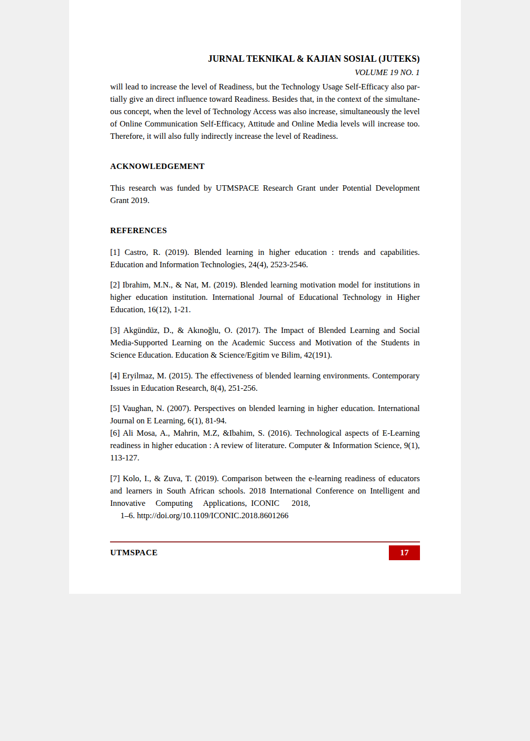JURNAL TEKNIKAL & KAJIAN SOSIAL (JUTEKS) VOLUME 19 NO. 1
will lead to increase the level of Readiness, but the Technology Usage Self-Efficacy also partially give an direct influence toward Readiness. Besides that, in the context of the simultaneous concept, when the level of Technology Access was also increase, simultaneously the level of Online Communication Self-Efficacy, Attitude and Online Media levels will increase too. Therefore, it will also fully indirectly increase the level of Readiness.
Acknowledgement
This research was funded by UTMSPACE Research Grant under Potential Development Grant 2019.
References
[1] Castro, R. (2019). Blended learning in higher education : trends and capabilities. Education and Information Technologies, 24(4), 2523-2546.
[2] Ibrahim, M.N., & Nat, M. (2019). Blended learning motivation model for institutions in higher education institution. International Journal of Educational Technology in Higher Education, 16(12), 1-21.
[3] Akgündüz, D., & Akınoğlu, O. (2017). The Impact of Blended Learning and Social Media-Supported Learning on the Academic Success and Motivation of the Students in Science Education. Education & Science/Egitim ve Bilim, 42(191).
[4] Eryilmaz, M. (2015). The effectiveness of blended learning environments. Contemporary Issues in Education Research, 8(4), 251-256.
[5] Vaughan, N. (2007). Perspectives on blended learning in higher education. International Journal on E Learning, 6(1), 81-94.
[6] Ali Mosa, A., Mahrin, M.Z, &Ibahim, S. (2016). Technological aspects of E-Learning readiness in higher education : A review of literature. Computer & Information Science, 9(1), 113-127.
[7] Kolo, I., & Zuva, T. (2019). Comparison between the e-learning readiness of educators and learners in South African schools. 2018 International Conference on Intelligent and Innovative Computing Applications, ICONIC 2018,
1–6. http://doi.org/10.1109/ICONIC.2018.8601266
UTMSPACE 17